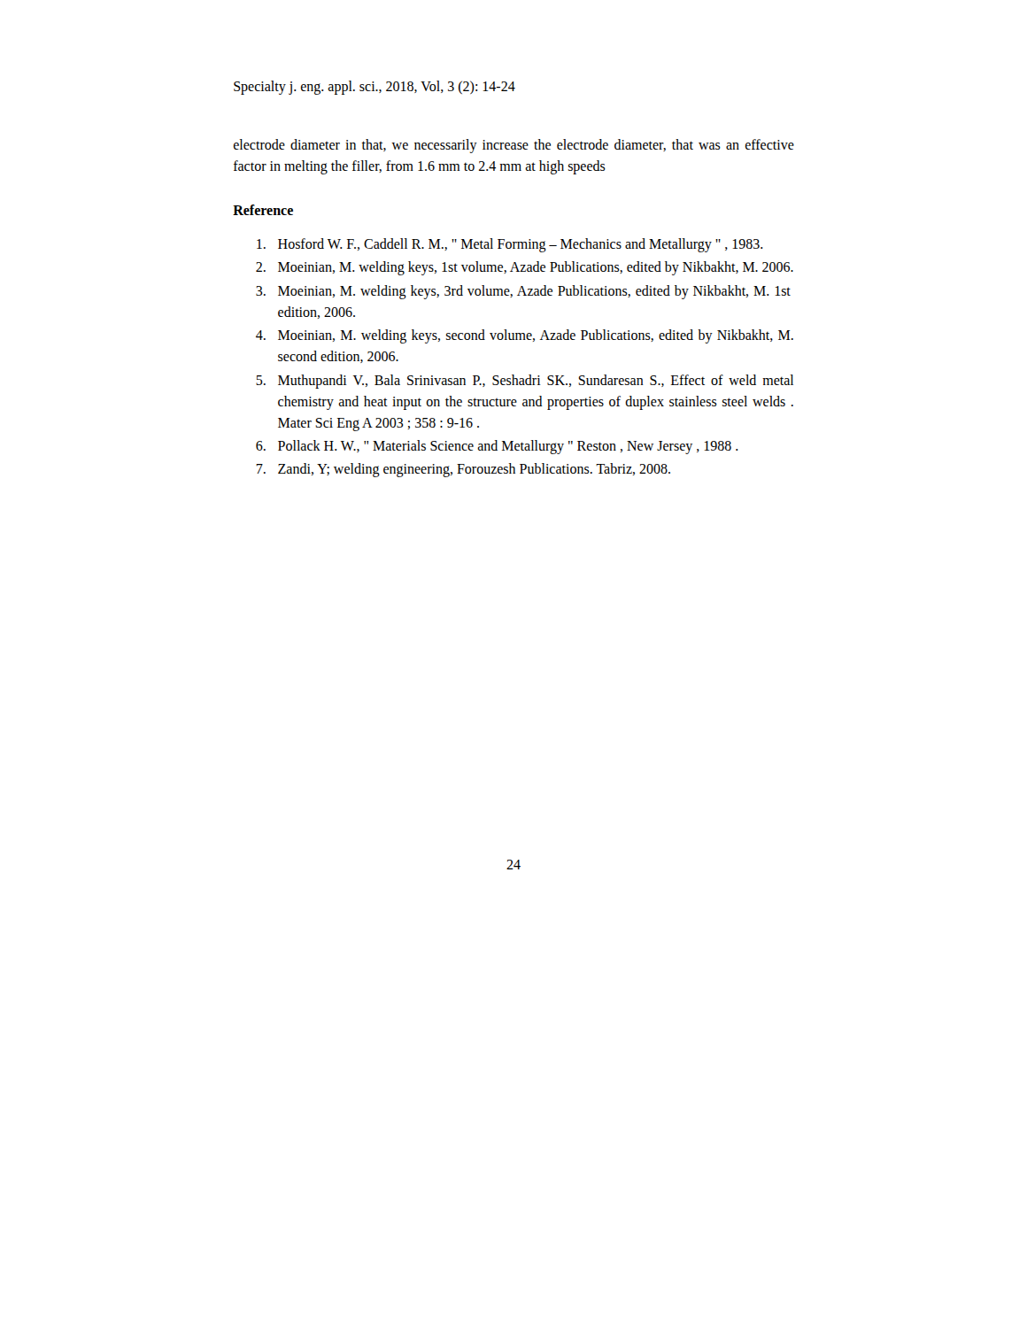Specialty j. eng. appl. sci., 2018, Vol, 3 (2): 14-24
electrode diameter in that, we necessarily increase the electrode diameter, that was an effective factor in melting the filler, from 1.6 mm to 2.4 mm at high speeds
Reference
Hosford W. F., Caddell R. M., " Metal Forming – Mechanics and Metallurgy " , 1983.
Moeinian, M. welding keys, 1st volume, Azade Publications, edited by Nikbakht, M. 2006.
Moeinian, M. welding keys, 3rd volume, Azade Publications, edited by Nikbakht, M. 1st edition, 2006.
Moeinian, M. welding keys, second volume, Azade Publications, edited by Nikbakht, M. second edition, 2006.
Muthupandi V., Bala Srinivasan P., Seshadri SK., Sundaresan S., Effect of weld metal chemistry and heat input on the structure and properties of duplex stainless steel welds . Mater Sci Eng A 2003 ; 358 : 9-16 .
Pollack H. W., " Materials Science and Metallurgy " Reston , New Jersey , 1988 .
Zandi, Y; welding engineering, Forouzesh Publications. Tabriz, 2008.
24